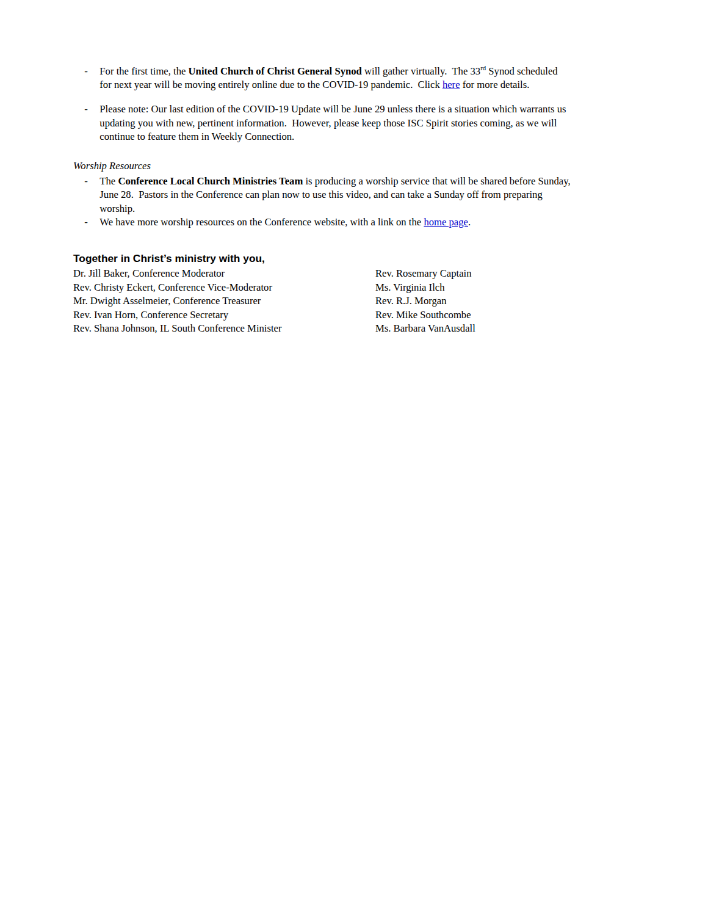For the first time, the United Church of Christ General Synod will gather virtually. The 33rd Synod scheduled for next year will be moving entirely online due to the COVID-19 pandemic. Click here for more details.
Please note: Our last edition of the COVID-19 Update will be June 29 unless there is a situation which warrants us updating you with new, pertinent information. However, please keep those ISC Spirit stories coming, as we will continue to feature them in Weekly Connection.
Worship Resources
The Conference Local Church Ministries Team is producing a worship service that will be shared before Sunday, June 28. Pastors in the Conference can plan now to use this video, and can take a Sunday off from preparing worship.
We have more worship resources on the Conference website, with a link on the home page.
Together in Christ’s ministry with you,
| Dr. Jill Baker, Conference Moderator | Rev. Rosemary Captain |
| Rev. Christy Eckert, Conference Vice-Moderator | Ms. Virginia Ilch |
| Mr. Dwight Asselmeier, Conference Treasurer | Rev. R.J. Morgan |
| Rev. Ivan Horn, Conference Secretary | Rev. Mike Southcombe |
| Rev. Shana Johnson, IL South Conference Minister | Ms. Barbara VanAusdall |